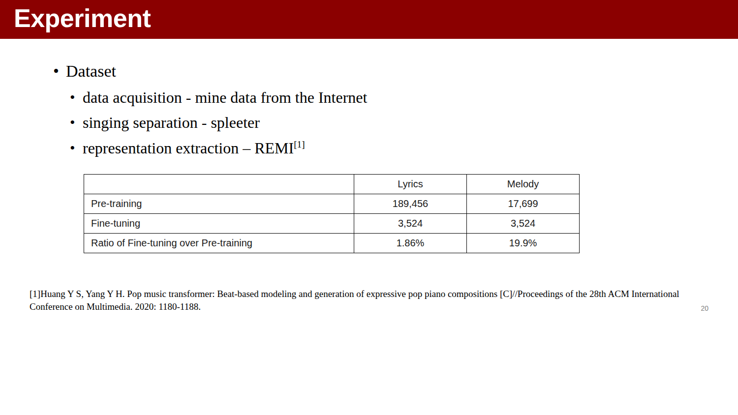Experiment
Dataset
data acquisition - mine data from the Internet
singing separation - spleeter
representation extraction – REMI[1]
| | Lyrics | Melody |
| --- | --- | --- |
| Pre-training | 189,456 | 17,699 |
| Fine-tuning | 3,524 | 3,524 |
| Ratio of Fine-tuning over Pre-training | 1.86% | 19.9% |
[1]Huang Y S, Yang Y H. Pop music transformer: Beat-based modeling and generation of expressive pop piano compositions [C]//Proceedings of the 28th ACM International Conference on Multimedia. 2020: 1180-1188.
20